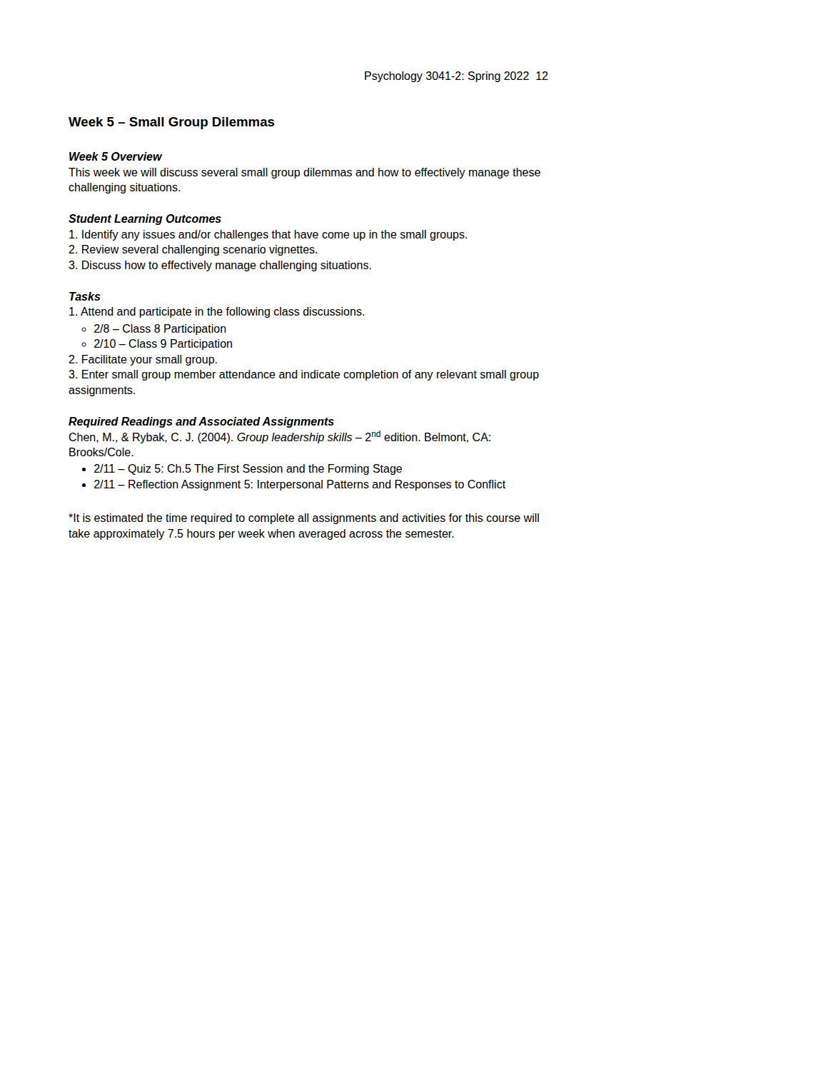Psychology 3041-2: Spring 2022 12
Week 5 – Small Group Dilemmas
Week 5 Overview
This week we will discuss several small group dilemmas and how to effectively manage these challenging situations.
Student Learning Outcomes
1. Identify any issues and/or challenges that have come up in the small groups.
2. Review several challenging scenario vignettes.
3. Discuss how to effectively manage challenging situations.
Tasks
1. Attend and participate in the following class discussions.
2/8 – Class 8 Participation
2/10 – Class 9 Participation
2. Facilitate your small group.
3. Enter small group member attendance and indicate completion of any relevant small group assignments.
Required Readings and Associated Assignments
Chen, M., & Rybak, C. J. (2004). Group leadership skills – 2nd edition. Belmont, CA: Brooks/Cole.
2/11 – Quiz 5: Ch.5 The First Session and the Forming Stage
2/11 – Reflection Assignment 5: Interpersonal Patterns and Responses to Conflict
*It is estimated the time required to complete all assignments and activities for this course will take approximately 7.5 hours per week when averaged across the semester.